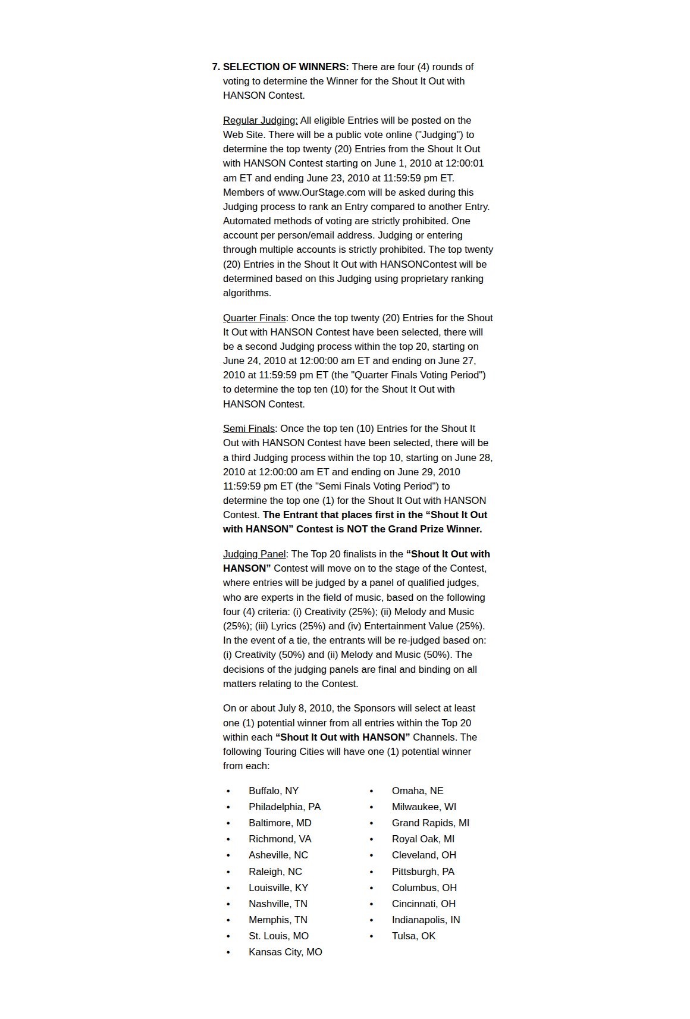SELECTION OF WINNERS: There are four (4) rounds of voting to determine the Winner for the Shout It Out with HANSON Contest.
Regular Judging: All eligible Entries will be posted on the Web Site. There will be a public vote online ("Judging") to determine the top twenty (20) Entries from the Shout It Out with HANSON Contest starting on June 1, 2010 at 12:00:01 am ET and ending June 23, 2010 at 11:59:59 pm ET. Members of www.OurStage.com will be asked during this Judging process to rank an Entry compared to another Entry. Automated methods of voting are strictly prohibited. One account per person/email address. Judging or entering through multiple accounts is strictly prohibited. The top twenty (20) Entries in the Shout It Out with HANSONContest will be determined based on this Judging using proprietary ranking algorithms.
Quarter Finals: Once the top twenty (20) Entries for the Shout It Out with HANSON Contest have been selected, there will be a second Judging process within the top 20, starting on June 24, 2010 at 12:00:00 am ET and ending on June 27, 2010 at 11:59:59 pm ET (the "Quarter Finals Voting Period") to determine the top ten (10) for the Shout It Out with HANSON Contest.
Semi Finals: Once the top ten (10) Entries for the Shout It Out with HANSON Contest have been selected, there will be a third Judging process within the top 10, starting on June 28, 2010 at 12:00:00 am ET and ending on June 29, 2010 11:59:59 pm ET (the "Semi Finals Voting Period") to determine the top one (1) for the Shout It Out with HANSON Contest. The Entrant that places first in the “Shout It Out with HANSON” Contest is NOT the Grand Prize Winner.
Judging Panel: The Top 20 finalists in the “Shout It Out with HANSON” Contest will move on to the stage of the Contest, where entries will be judged by a panel of qualified judges, who are experts in the field of music, based on the following four (4) criteria: (i) Creativity (25%); (ii) Melody and Music (25%); (iii) Lyrics (25%) and (iv) Entertainment Value (25%). In the event of a tie, the entrants will be re-judged based on: (i) Creativity (50%) and (ii) Melody and Music (50%). The decisions of the judging panels are final and binding on all matters relating to the Contest.
On or about July 8, 2010, the Sponsors will select at least one (1) potential winner from all entries within the Top 20 within each “Shout It Out with HANSON” Channels. The following Touring Cities will have one (1) potential winner from each:
•Buffalo, NY
•Philadelphia, PA
•Baltimore, MD
•Richmond, VA
•Asheville, NC
•Raleigh, NC
•Louisville, KY
•Nashville, TN
•Memphis, TN
•St. Louis, MO
•Kansas City, MO
•Omaha, NE
•Milwaukee, WI
•Grand Rapids, MI
•Royal Oak, MI
•Cleveland, OH
•Pittsburgh, PA
•Columbus, OH
•Cincinnati, OH
•Indianapolis, IN
•Tulsa, OK